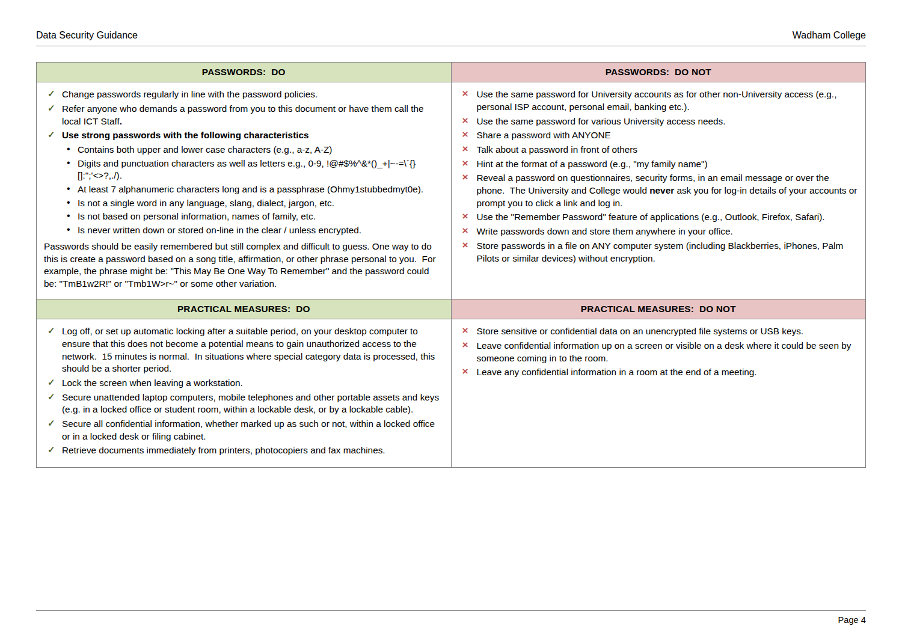Data Security Guidance
Wadham College
| PASSWORDS: DO | PASSWORDS: DO NOT |
| --- | --- |
| Change passwords regularly in line with the password policies. Refer anyone who demands a password from you to this document or have them call the local ICT Staff . Use strong passwords with the following characteristics Contains both upper and lower case characters (e.g., a-z, A-Z) Digits and punctuation characters as well as letters e.g., 0-9, !@#$%^&*()_+/~-=\`{}[]:";'<>?,./). At least 7 alphanumeric characters long and is a passphrase (Ohmy1stubbedmyt0e). Is not a single word in any language, slang, dialect, jargon, etc. Is not based on personal information, names of family, etc. Is never written down or stored on-line in the clear / unless encrypted. Passwords should be easily remembered but still complex and difficult to guess. One way to do this is create a password based on a song title, affirmation, or other phrase personal to you. For example, the phrase might be: "This May Be One Way To Remember" and the password could be: "TmB1w2R!" or "Tmb1W>r~" or some other variation. | Use the same password for University accounts as for other non-University access (e.g., personal ISP account, personal email, banking etc.). Use the same password for various University access needs. Share a password with ANYONE Talk about a password in front of others Hint at the format of a password (e.g., "my family name") Reveal a password on questionnaires, security forms, in an email message or over the phone. The University and College would never ask you for log-in details of your accounts or prompt you to click a link and log in. Use the "Remember Password" feature of applications (e.g., Outlook, Firefox, Safari). Write passwords down and store them anywhere in your office. Store passwords in a file on ANY computer system (including Blackberries, iPhones, Palm Pilots or similar devices) without encryption. |
| PRACTICAL MEASURES: DO | PRACTICAL MEASURES: DO NOT |
| Log off, or set up automatic locking after a suitable period, on your desktop computer to ensure that this does not become a potential means to gain unauthorized access to the network. 15 minutes is normal. In situations where special category data is processed, this should be a shorter period. Lock the screen when leaving a workstation. Secure unattended laptop computers, mobile telephones and other portable assets and keys (e.g. in a locked office or student room, within a lockable desk, or by a lockable cable). Secure all confidential information, whether marked up as such or not, within a locked office or in a locked desk or filing cabinet. Retrieve documents immediately from printers, photocopiers and fax machines. | Store sensitive or confidential data on an unencrypted file systems or USB keys. Leave confidential information up on a screen or visible on a desk where it could be seen by someone coming in to the room. Leave any confidential information in a room at the end of a meeting. |
Page 4